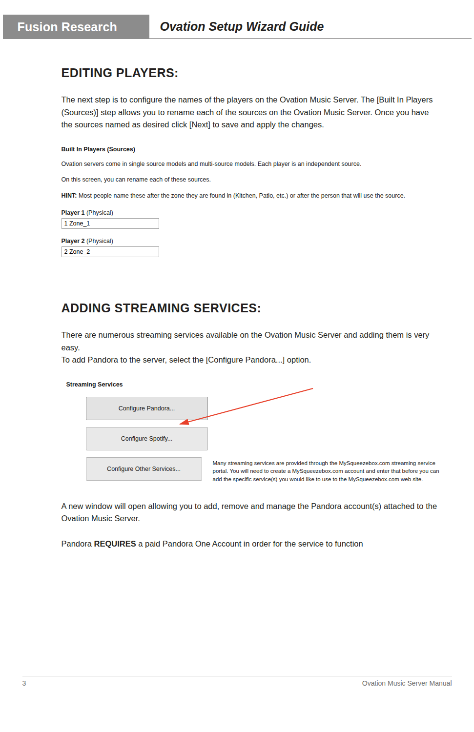Fusion Research
Ovation Setup Wizard Guide
EDITING PLAYERS:
The next step is to configure the names of the players on the Ovation Music Server. The [Built In Players (Sources)] step allows you to rename each of the sources on the Ovation Music Server. Once you have the sources named as desired click [Next] to save and apply the changes.
Built In Players (Sources)
Ovation servers come in single source models and multi-source models. Each player is an independent source.
On this screen, you can rename each of these sources.
HINT: Most people name these after the zone they are found in (Kitchen, Patio, etc.) or after the person that will use the source.
Player 1 (Physical)
Player 2 (Physical)
ADDING STREAMING SERVICES:
There are numerous streaming services available on the Ovation Music Server and adding them is very easy.
To add Pandora to the server, select the [Configure Pandora...] option.
Streaming Services
Configure Pandora...
Configure Spotify...
Configure Other Services...
Many streaming services are provided through the MySqueezebox.com streaming service portal. You will need to create a MySqueezebox.com account and enter that before you can add the specific service(s) you would like to use to the MySqueezebox.com web site.
A new window will open allowing you to add, remove and manage the Pandora account(s) attached to the Ovation Music Server.
Pandora REQUIRES a paid Pandora One Account in order for the service to function
3
Ovation Music Server Manual